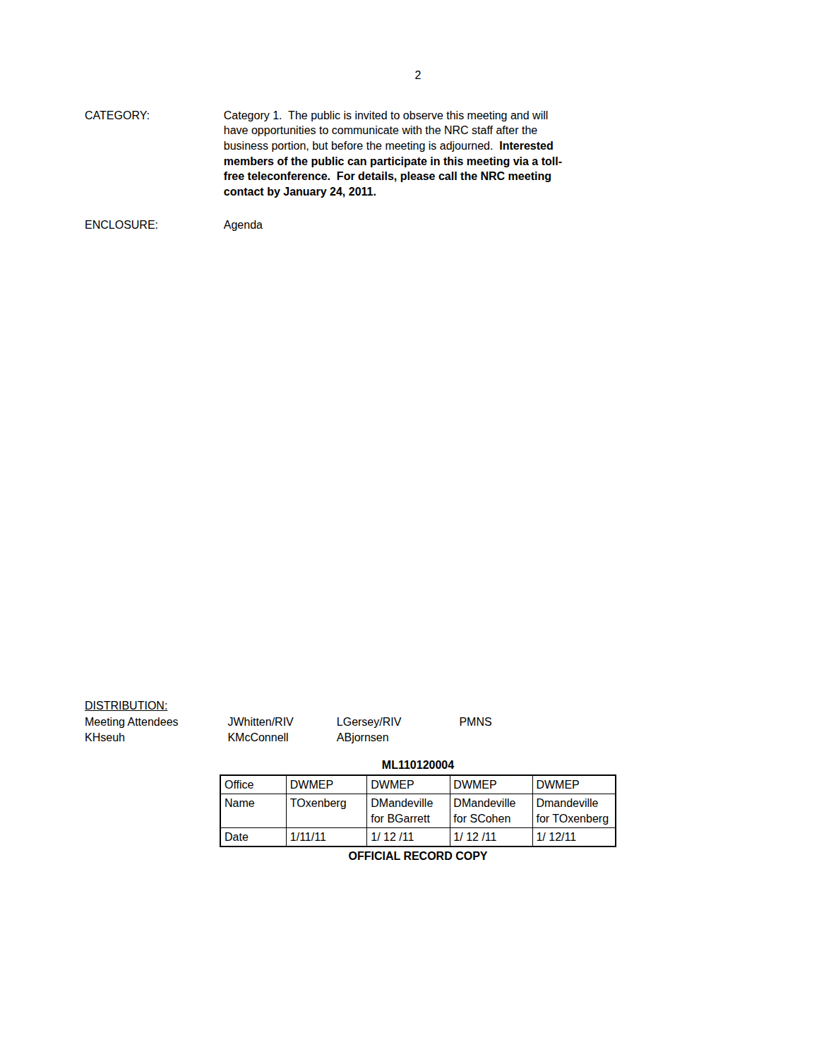2
CATEGORY:
Category 1. The public is invited to observe this meeting and will have opportunities to communicate with the NRC staff after the business portion, but before the meeting is adjourned. Interested members of the public can participate in this meeting via a toll-free teleconference. For details, please call the NRC meeting contact by January 24, 2011.
ENCLOSURE:
Agenda
DISTRIBUTION:
| Meeting Attendees | JWhitten/RIV | LGersey/RIV | PMNS |
| KHseuh | KMcConnell | ABjornsen | |
ML110120004
| Office | DWMEP | DWMEP | DWMEP | DWMEP |
| Name | TOxenberg | DMandeville for BGarrett | DMandeville for SCohen | Dmandeville for TOxenberg |
| Date | 1/11/11 | 1/ 12 /11 | 1/ 12 /11 | 1/ 12/11 |
OFFICIAL RECORD COPY